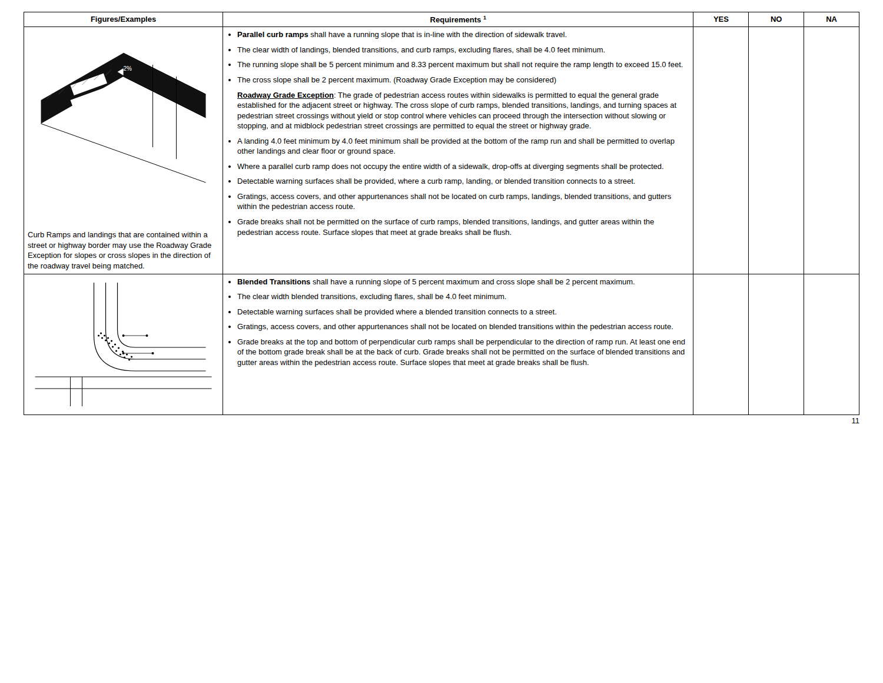| Figures/Examples | Requirements 1 | YES | NO | NA |
| --- | --- | --- | --- | --- |
| 2% Curb Ramps and landings that are contained within a street or highway border may use the Roadway Grade Exception for slopes or cross slopes in the direction of the roadway travel being matched. | Parallel curb ramps shall have a running slope that is in-line with the direction of sidewalk travel. The clear width of landings, blended transitions, and curb ramps, excluding flares, shall be 4.0 feet minimum. The running slope shall be 5 percent minimum and 8.33 percent maximum but shall not require the ramp length to exceed 15.0 feet. The cross slope shall be 2 percent maximum. (Roadway Grade Exception may be considered) Roadway Grade Exception : The grade of pedestrian access routes within sidewalks is permitted to equal the general grade established for the adjacent street or highway. The cross slope of curb ramps, blended transitions, landings, and turning spaces at pedestrian street crossings without yield or stop control where vehicles can proceed through the intersection without slowing or stopping, and at midblock pedestrian street crossings are permitted to equal the street or highway grade. A landing 4.0 feet minimum by 4.0 feet minimum shall be provided at the bottom of the ramp run and shall be permitted to overlap other landings and clear floor or ground space. Where a parallel curb ramp does not occupy the entire width of a sidewalk, drop-offs at diverging segments shall be protected. Detectable warning surfaces shall be provided, where a curb ramp, landing, or blended transition connects to a street. Gratings, access covers, and other appurtenances shall not be located on curb ramps, landings, blended transitions, and gutters within the pedestrian access route. Grade breaks shall not be permitted on the surface of curb ramps, blended transitions, landings, and gutter areas within the pedestrian access route. Surface slopes that meet at grade breaks shall be flush. | | | |
| | Blended Transitions shall have a running slope of 5 percent maximum and cross slope shall be 2 percent maximum. The clear width blended transitions, excluding flares, shall be 4.0 feet minimum. Detectable warning surfaces shall be provided where a blended transition connects to a street. Gratings, access covers, and other appurtenances shall not be located on blended transitions within the pedestrian access route. Grade breaks at the top and bottom of perpendicular curb ramps shall be perpendicular to the direction of ramp run. At least one end of the bottom grade break shall be at the back of curb. Grade breaks shall not be permitted on the surface of blended transitions and gutter areas within the pedestrian access route. Surface slopes that meet at grade breaks shall be flush. | | | |
11